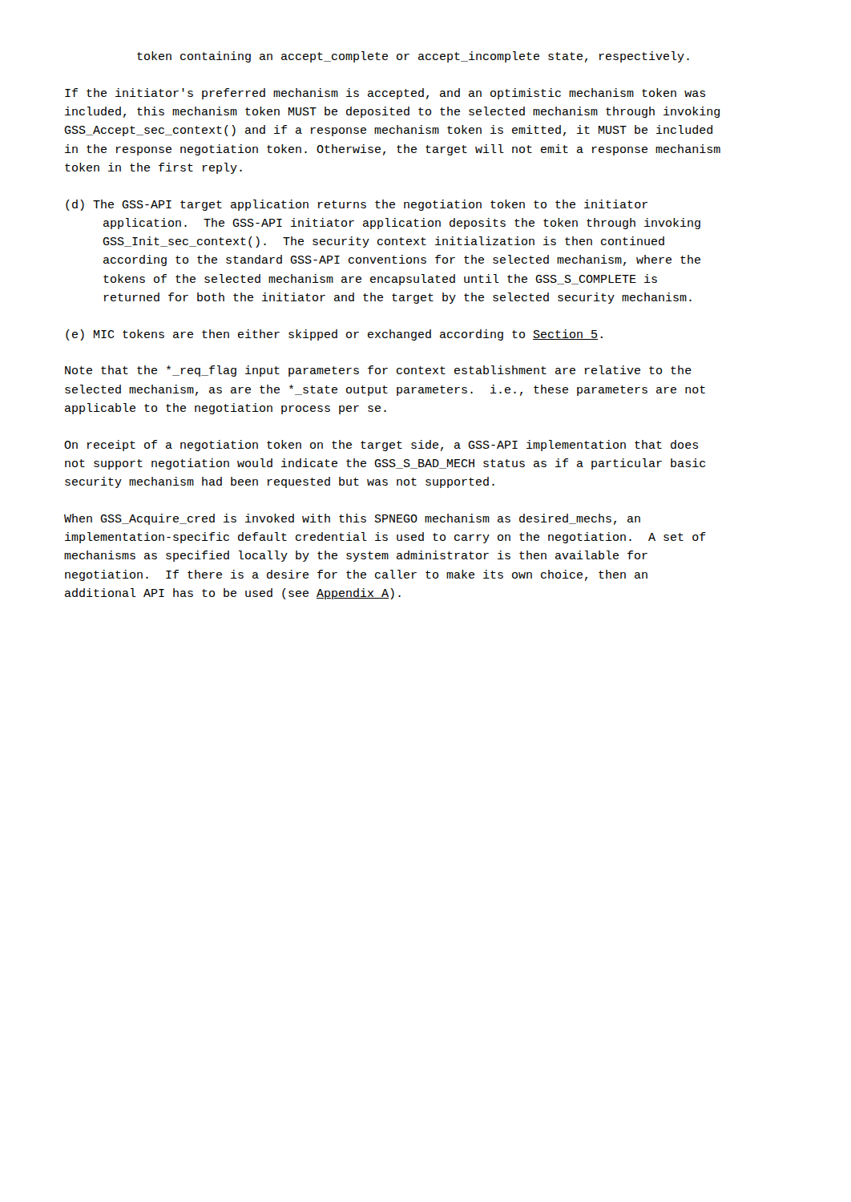token containing an accept_complete or accept_incomplete state, respectively.
If the initiator's preferred mechanism is accepted, and an optimistic mechanism token was included, this mechanism token MUST be deposited to the selected mechanism through invoking GSS_Accept_sec_context() and if a response mechanism token is emitted, it MUST be included in the response negotiation token. Otherwise, the target will not emit a response mechanism token in the first reply.
(d) The GSS-API target application returns the negotiation token to the initiator application. The GSS-API initiator application deposits the token through invoking GSS_Init_sec_context(). The security context initialization is then continued according to the standard GSS-API conventions for the selected mechanism, where the tokens of the selected mechanism are encapsulated until the GSS_S_COMPLETE is returned for both the initiator and the target by the selected security mechanism.
(e) MIC tokens are then either skipped or exchanged according to Section 5.
Note that the *_req_flag input parameters for context establishment are relative to the selected mechanism, as are the *_state output parameters. i.e., these parameters are not applicable to the negotiation process per se.
On receipt of a negotiation token on the target side, a GSS-API implementation that does not support negotiation would indicate the GSS_S_BAD_MECH status as if a particular basic security mechanism had been requested but was not supported.
When GSS_Acquire_cred is invoked with this SPNEGO mechanism as desired_mechs, an implementation-specific default credential is used to carry on the negotiation. A set of mechanisms as specified locally by the system administrator is then available for negotiation. If there is a desire for the caller to make its own choice, then an additional API has to be used (see Appendix A).